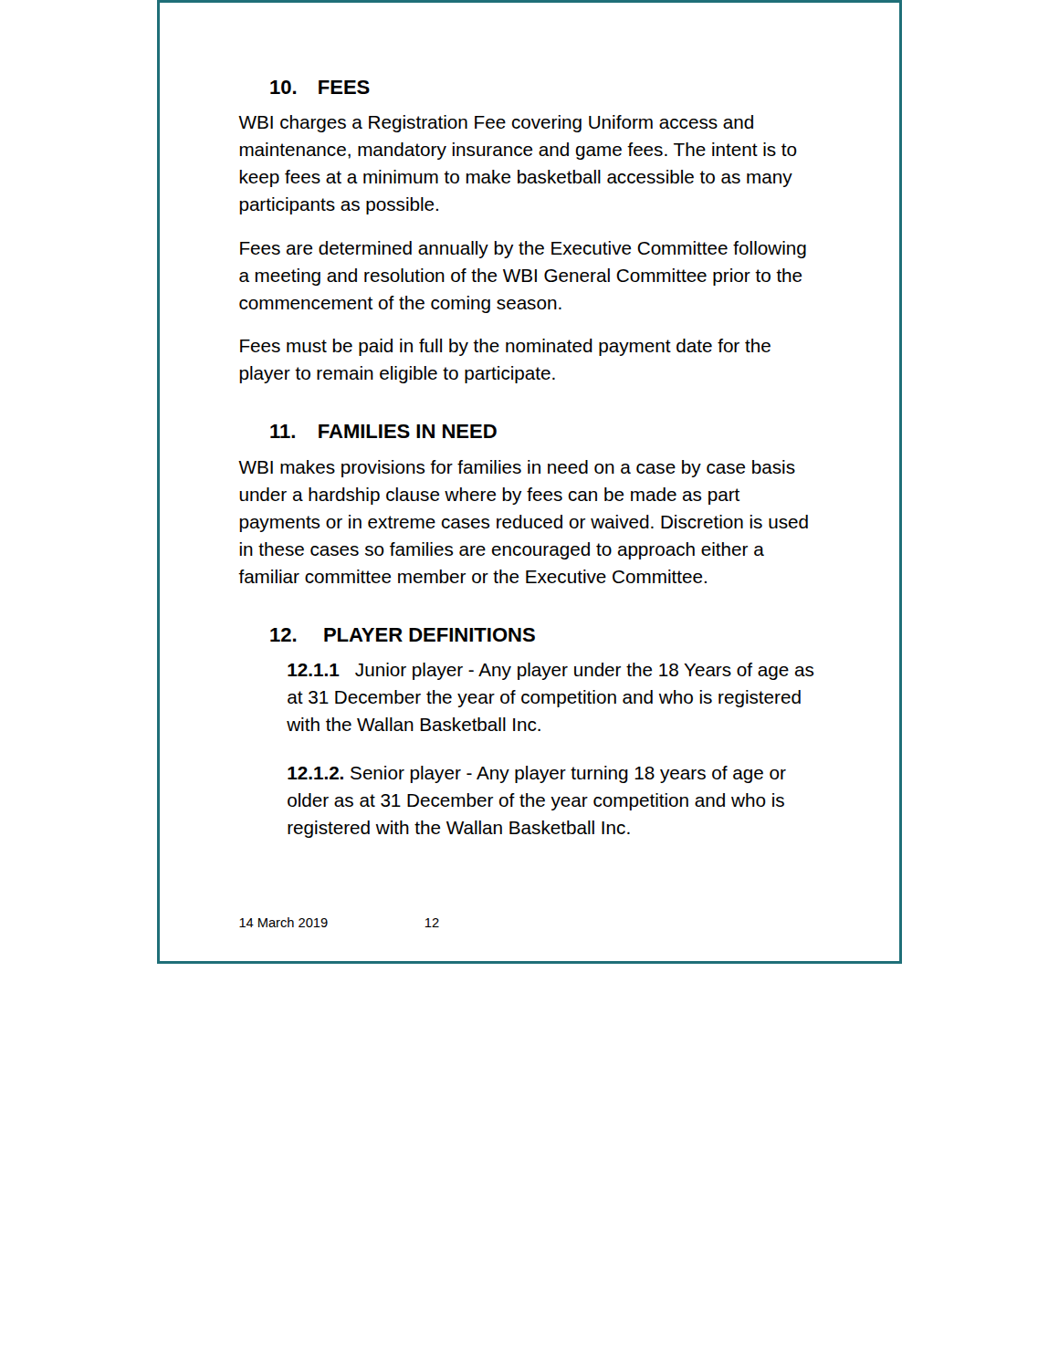10. FEES
WBI charges a Registration Fee covering Uniform access and maintenance, mandatory insurance and game fees. The intent is to keep fees at a minimum to make basketball accessible to as many participants as possible.
Fees are determined annually by the Executive Committee following a meeting and resolution of the WBI General Committee prior to the commencement of the coming season.
Fees must be paid in full by the nominated payment date for the player to remain eligible to participate.
11. FAMILIES IN NEED
WBI makes provisions for families in need on a case by case basis under a hardship clause where by fees can be made as part payments or in extreme cases reduced or waived. Discretion is used in these cases so families are encouraged to approach either a familiar committee member or the Executive Committee.
12. PLAYER DEFINITIONS
12.1.1 Junior player - Any player under the 18 Years of age as at 31 December the year of competition and who is registered with the Wallan Basketball Inc.
12.1.2. Senior player - Any player turning 18 years of age or older as at 31 December of the year competition and who is registered with the Wallan Basketball Inc.
14 March 2019 12